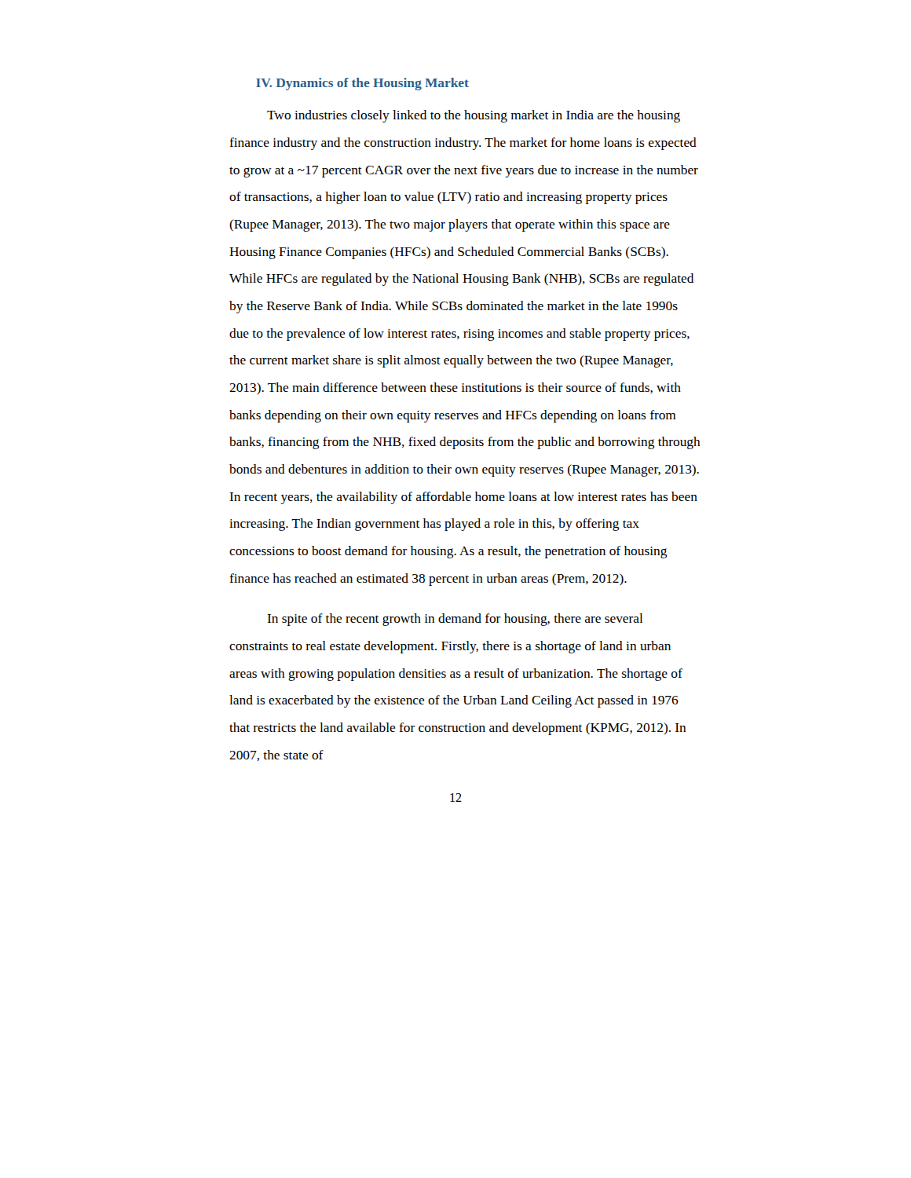IV. Dynamics of the Housing Market
Two industries closely linked to the housing market in India are the housing finance industry and the construction industry. The market for home loans is expected to grow at a ~17 percent CAGR over the next five years due to increase in the number of transactions, a higher loan to value (LTV) ratio and increasing property prices (Rupee Manager, 2013). The two major players that operate within this space are Housing Finance Companies (HFCs) and Scheduled Commercial Banks (SCBs). While HFCs are regulated by the National Housing Bank (NHB), SCBs are regulated by the Reserve Bank of India. While SCBs dominated the market in the late 1990s due to the prevalence of low interest rates, rising incomes and stable property prices, the current market share is split almost equally between the two (Rupee Manager, 2013). The main difference between these institutions is their source of funds, with banks depending on their own equity reserves and HFCs depending on loans from banks, financing from the NHB, fixed deposits from the public and borrowing through bonds and debentures in addition to their own equity reserves (Rupee Manager, 2013). In recent years, the availability of affordable home loans at low interest rates has been increasing. The Indian government has played a role in this, by offering tax concessions to boost demand for housing. As a result, the penetration of housing finance has reached an estimated 38 percent in urban areas (Prem, 2012).
In spite of the recent growth in demand for housing, there are several constraints to real estate development. Firstly, there is a shortage of land in urban areas with growing population densities as a result of urbanization. The shortage of land is exacerbated by the existence of the Urban Land Ceiling Act passed in 1976 that restricts the land available for construction and development (KPMG, 2012). In 2007, the state of
12